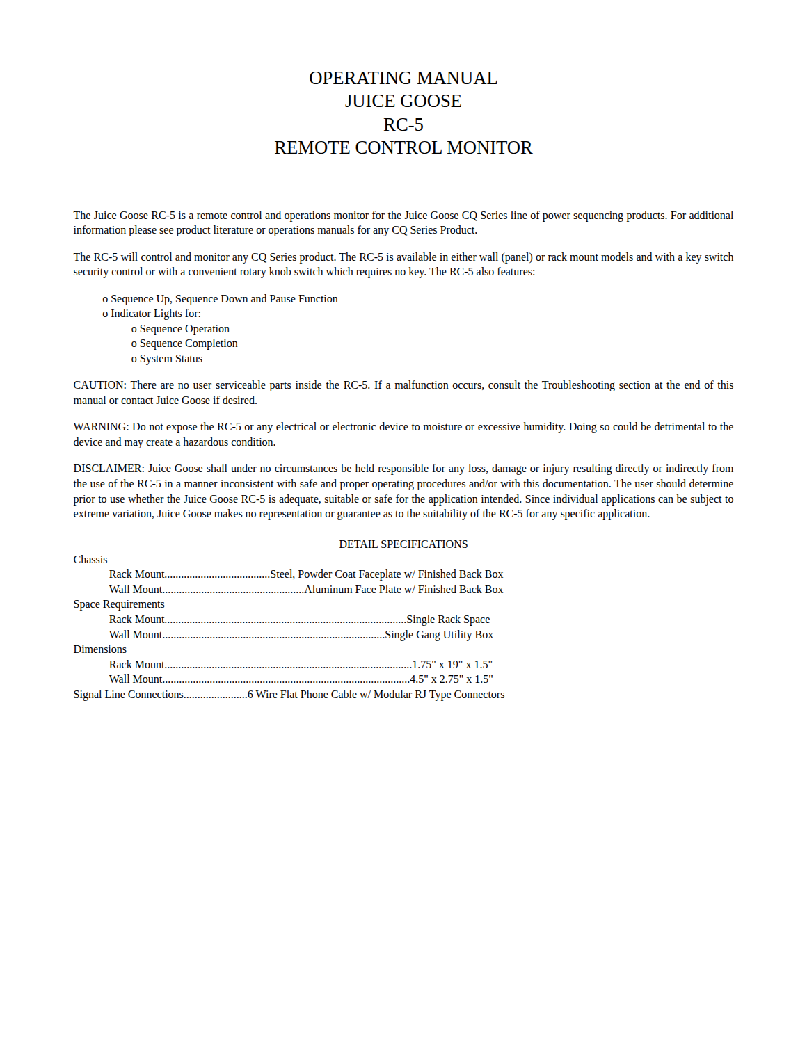OPERATING MANUAL JUICE GOOSE RC-5 REMOTE CONTROL MONITOR
The Juice Goose RC-5 is a remote control and operations monitor for the Juice Goose CQ Series line of power sequencing products. For additional information please see product literature or operations manuals for any CQ Series Product.
The RC-5 will control and monitor any CQ Series product. The RC-5 is available in either wall (panel) or rack mount models and with a key switch security control or with a convenient rotary knob switch which requires no key. The RC-5 also features:
o Sequence Up, Sequence Down and Pause Function
o Indicator Lights for:
o Sequence Operation
o Sequence Completion
o System Status
CAUTION: There are no user serviceable parts inside the RC-5. If a malfunction occurs, consult the Troubleshooting section at the end of this manual or contact Juice Goose if desired.
WARNING: Do not expose the RC-5 or any electrical or electronic device to moisture or excessive humidity. Doing so could be detrimental to the device and may create a hazardous condition.
DISCLAIMER: Juice Goose shall under no circumstances be held responsible for any loss, damage or injury resulting directly or indirectly from the use of the RC-5 in a manner inconsistent with safe and proper operating procedures and/or with this documentation. The user should determine prior to use whether the Juice Goose RC-5 is adequate, suitable or safe for the application intended. Since individual applications can be subject to extreme variation, Juice Goose makes no representation or guarantee as to the suitability of the RC-5 for any specific application.
DETAIL SPECIFICATIONS
Chassis
Rack Mount......................................Steel, Powder Coat Faceplate w/ Finished Back Box
Wall Mount...................................................Aluminum Face Plate w/ Finished Back Box
Space Requirements
Rack Mount.......................................................................................Single Rack Space
Wall Mount................................................................................Single Gang Utility Box
Dimensions
Rack Mount.........................................................................................1.75" x 19" x 1.5"
Wall Mount.........................................................................................4.5" x 2.75" x 1.5"
Signal Line Connections.......................6 Wire Flat Phone Cable w/ Modular RJ Type Connectors